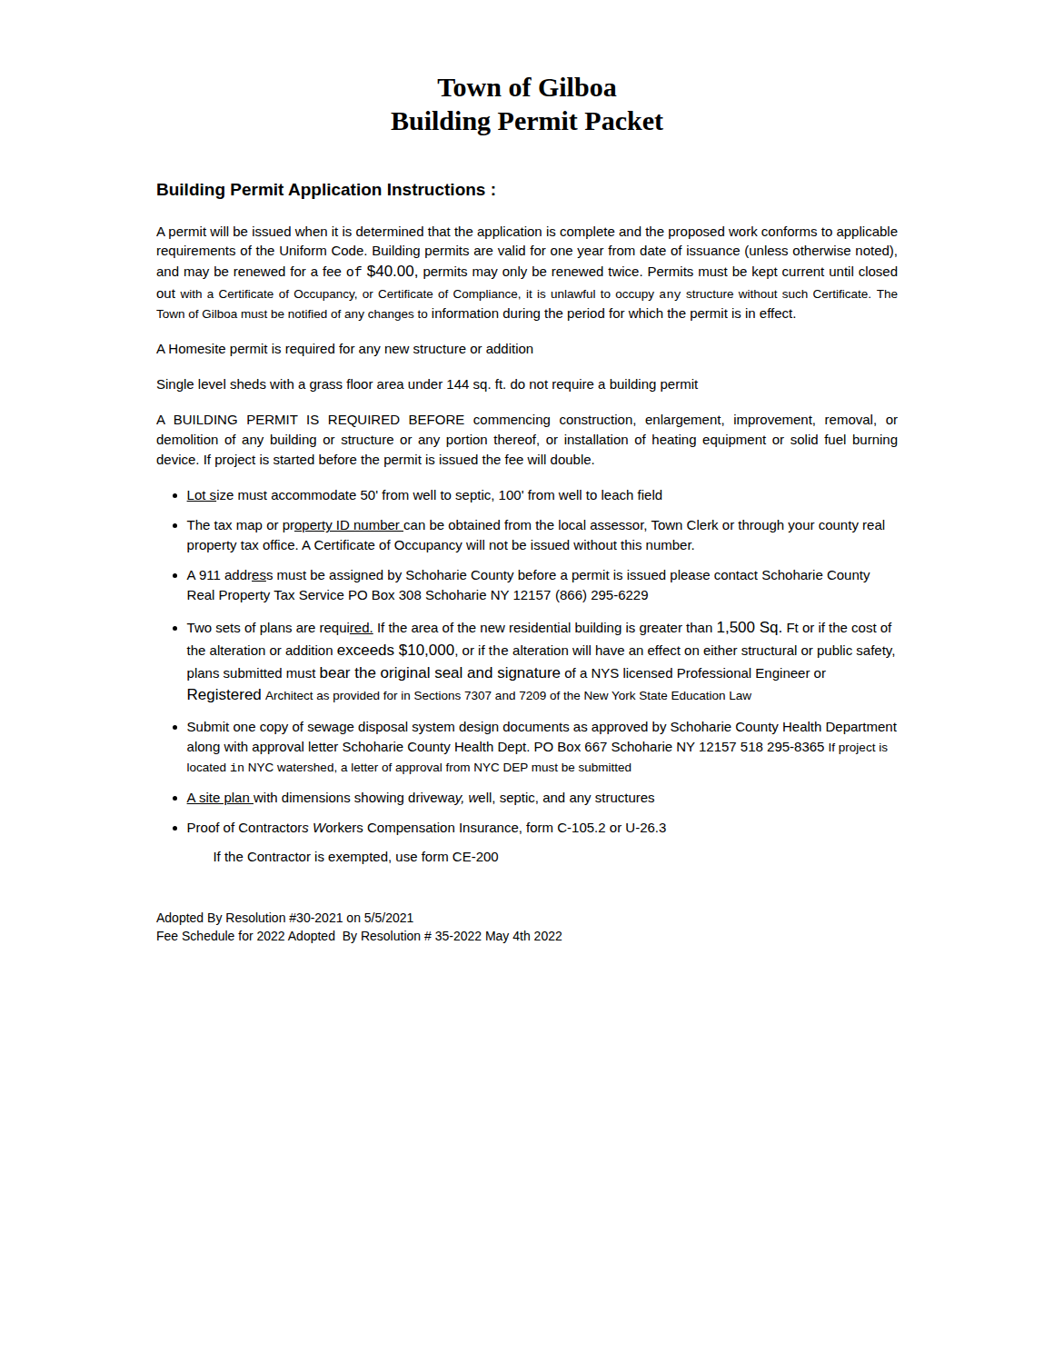Town of Gilboa
Building Permit Packet
Building Permit Application Instructions :
A permit will be issued when it is determined that the application is complete and the proposed work conforms to applicable requirements of the Uniform Code. Building permits are valid for one year from date of issuance (unless otherwise noted), and may be renewed for a fee of $40.00, permits may only be renewed twice. Permits must be kept current until closed out with a Certificate of Occupancy, or Certificate of Compliance, it is unlawful to occupy any structure without such Certificate. The Town of Gilboa must be notified of any changes to information during the period for which the permit is in effect.
A Homesite permit is required for any new structure or addition
Single level sheds with a grass floor area under 144 sq. ft. do not require a building permit
A BUILDING PERMIT IS REQUIRED BEFORE commencing construction, enlargement, improvement, removal, or demolition of any building or structure or any portion thereof, or installation of heating equipment or solid fuel burning device. If project is started before the permit is issued the fee will double.
Lot size must accommodate 50' from well to septic, 100' from well to leach field
The tax map or property ID number can be obtained from the local assessor, Town Clerk or through your county real property tax office. A Certificate of Occupancy will not be issued without this number.
A 911 address must be assigned by Schoharie County before a permit is issued please contact Schoharie County Real Property Tax Service PO Box 308 Schoharie NY 12157 (866) 295-6229
Two sets of plans are required. If the area of the new residential building is greater than 1,500 Sq. Ft or if the cost of the alteration or addition exceeds $10,000, or if the alteration will have an effect on either structural or public safety, plans submitted must bear the original seal and signature of a NYS licensed Professional Engineer or Registered Architect as provided for in Sections 7307 and 7209 of the New York State Education Law
Submit one copy of sewage disposal system design documents as approved by Schoharie County Health Department along with approval letter Schoharie County Health Dept. PO Box 667 Schoharie NY 12157 518 295-8365 If project is located in NYC watershed, a letter of approval from NYC DEP must be submitted
A site plan with dimensions showing driveway, well, septic, and any structures
Proof of Contractors Workers Compensation Insurance, form C-105.2 or U-26.3 If the Contractor is exempted, use form CE-200
Adopted By Resolution #30-2021 on 5/5/2021
Fee Schedule for 2022 Adopted By Resolution # 35-2022 May 4th 2022